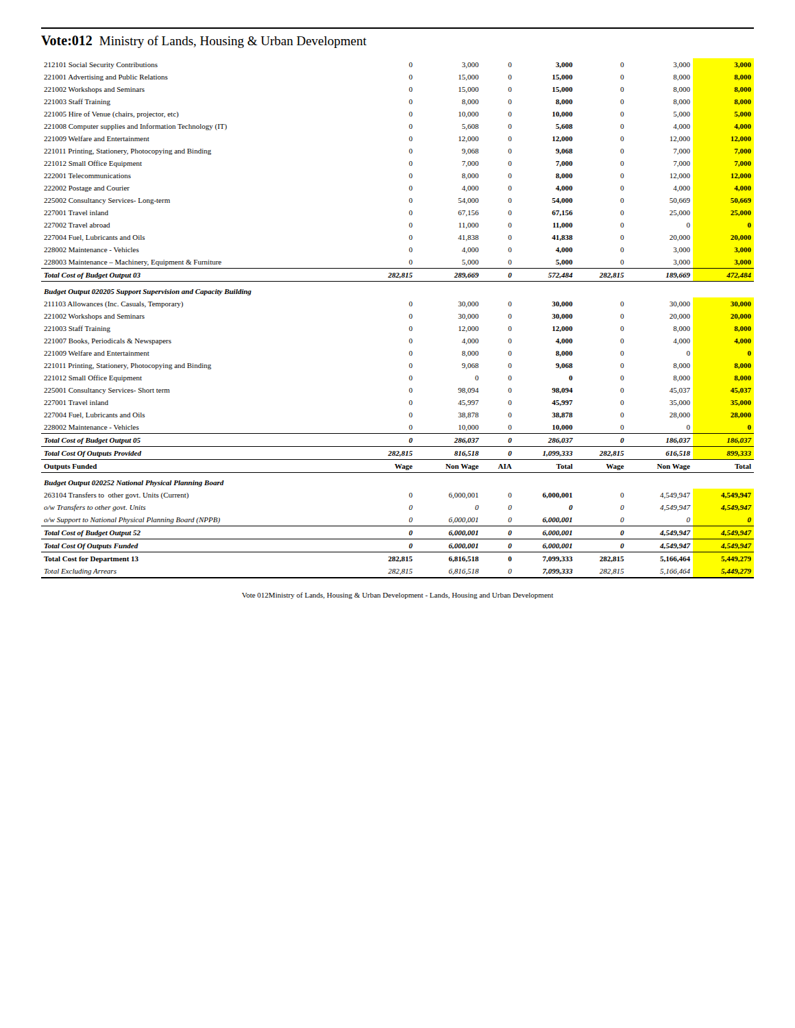Vote:012 Ministry of Lands, Housing & Urban Development
| 212101 Social Security Contributions | 0 | 3,000 | 0 | 3,000 | 0 | 3,000 | 3,000 |
| 221001 Advertising and Public Relations | 0 | 15,000 | 0 | 15,000 | 0 | 8,000 | 8,000 |
| 221002 Workshops and Seminars | 0 | 15,000 | 0 | 15,000 | 0 | 8,000 | 8,000 |
| 221003 Staff Training | 0 | 8,000 | 0 | 8,000 | 0 | 8,000 | 8,000 |
| 221005 Hire of Venue (chairs, projector, etc) | 0 | 10,000 | 0 | 10,000 | 0 | 5,000 | 5,000 |
| 221008 Computer supplies and Information Technology (IT) | 0 | 5,608 | 0 | 5,608 | 0 | 4,000 | 4,000 |
| 221009 Welfare and Entertainment | 0 | 12,000 | 0 | 12,000 | 0 | 12,000 | 12,000 |
| 221011 Printing, Stationery, Photocopying and Binding | 0 | 9,068 | 0 | 9,068 | 0 | 7,000 | 7,000 |
| 221012 Small Office Equipment | 0 | 7,000 | 0 | 7,000 | 0 | 7,000 | 7,000 |
| 222001 Telecommunications | 0 | 8,000 | 0 | 8,000 | 0 | 12,000 | 12,000 |
| 222002 Postage and Courier | 0 | 4,000 | 0 | 4,000 | 0 | 4,000 | 4,000 |
| 225002 Consultancy Services- Long-term | 0 | 54,000 | 0 | 54,000 | 0 | 50,669 | 50,669 |
| 227001 Travel inland | 0 | 67,156 | 0 | 67,156 | 0 | 25,000 | 25,000 |
| 227002 Travel abroad | 0 | 11,000 | 0 | 11,000 | 0 | 0 | 0 |
| 227004 Fuel, Lubricants and Oils | 0 | 41,838 | 0 | 41,838 | 0 | 20,000 | 20,000 |
| 228002 Maintenance - Vehicles | 0 | 4,000 | 0 | 4,000 | 0 | 3,000 | 3,000 |
| 228003 Maintenance – Machinery, Equipment & Furniture | 0 | 5,000 | 0 | 5,000 | 0 | 3,000 | 3,000 |
| Total Cost of Budget Output 03 | 282,815 | 289,669 | 0 | 572,484 | 282,815 | 189,669 | 472,484 |
| Budget Output 020205 Support Supervision and Capacity Building |
| 211103 Allowances (Inc. Casuals, Temporary) | 0 | 30,000 | 0 | 30,000 | 0 | 30,000 | 30,000 |
| 221002 Workshops and Seminars | 0 | 30,000 | 0 | 30,000 | 0 | 20,000 | 20,000 |
| 221003 Staff Training | 0 | 12,000 | 0 | 12,000 | 0 | 8,000 | 8,000 |
| 221007 Books, Periodicals & Newspapers | 0 | 4,000 | 0 | 4,000 | 0 | 4,000 | 4,000 |
| 221009 Welfare and Entertainment | 0 | 8,000 | 0 | 8,000 | 0 | 0 | 0 |
| 221011 Printing, Stationery, Photocopying and Binding | 0 | 9,068 | 0 | 9,068 | 0 | 8,000 | 8,000 |
| 221012 Small Office Equipment | 0 | 0 | 0 | 0 | 0 | 8,000 | 8,000 |
| 225001 Consultancy Services- Short term | 0 | 98,094 | 0 | 98,094 | 0 | 45,037 | 45,037 |
| 227001 Travel inland | 0 | 45,997 | 0 | 45,997 | 0 | 35,000 | 35,000 |
| 227004 Fuel, Lubricants and Oils | 0 | 38,878 | 0 | 38,878 | 0 | 28,000 | 28,000 |
| 228002 Maintenance - Vehicles | 0 | 10,000 | 0 | 10,000 | 0 | 0 | 0 |
| Total Cost of Budget Output 05 | 0 | 286,037 | 0 | 286,037 | 0 | 186,037 | 186,037 |
| Total Cost Of Outputs Provided | 282,815 | 816,518 | 0 | 1,099,333 | 282,815 | 616,518 | 899,333 |
| Outputs Funded | Wage | Non Wage | AIA | Total | Wage | Non Wage | Total |
| Budget Output 020252 National Physical Planning Board |
| 263104 Transfers to other govt. Units (Current) | 0 | 6,000,001 | 0 | 6,000,001 | 0 | 4,549,947 | 4,549,947 |
| o/w Transfers to other govt. Units | 0 | 0 | 0 | 0 | 0 | 4,549,947 | 4,549,947 |
| o/w Support to National Physical Planning Board (NPPB) | 0 | 6,000,001 | 0 | 6,000,001 | 0 | 0 | 0 |
| Total Cost of Budget Output 52 | 0 | 6,000,001 | 0 | 6,000,001 | 0 | 4,549,947 | 4,549,947 |
| Total Cost Of Outputs Funded | 0 | 6,000,001 | 0 | 6,000,001 | 0 | 4,549,947 | 4,549,947 |
| Total Cost for Department 13 | 282,815 | 6,816,518 | 0 | 7,099,333 | 282,815 | 5,166,464 | 5,449,279 |
| Total Excluding Arrears | 282,815 | 6,816,518 | 0 | 7,099,333 | 282,815 | 5,166,464 | 5,449,279 |
Vote 012Ministry of Lands, Housing & Urban Development - Lands, Housing and Urban Development